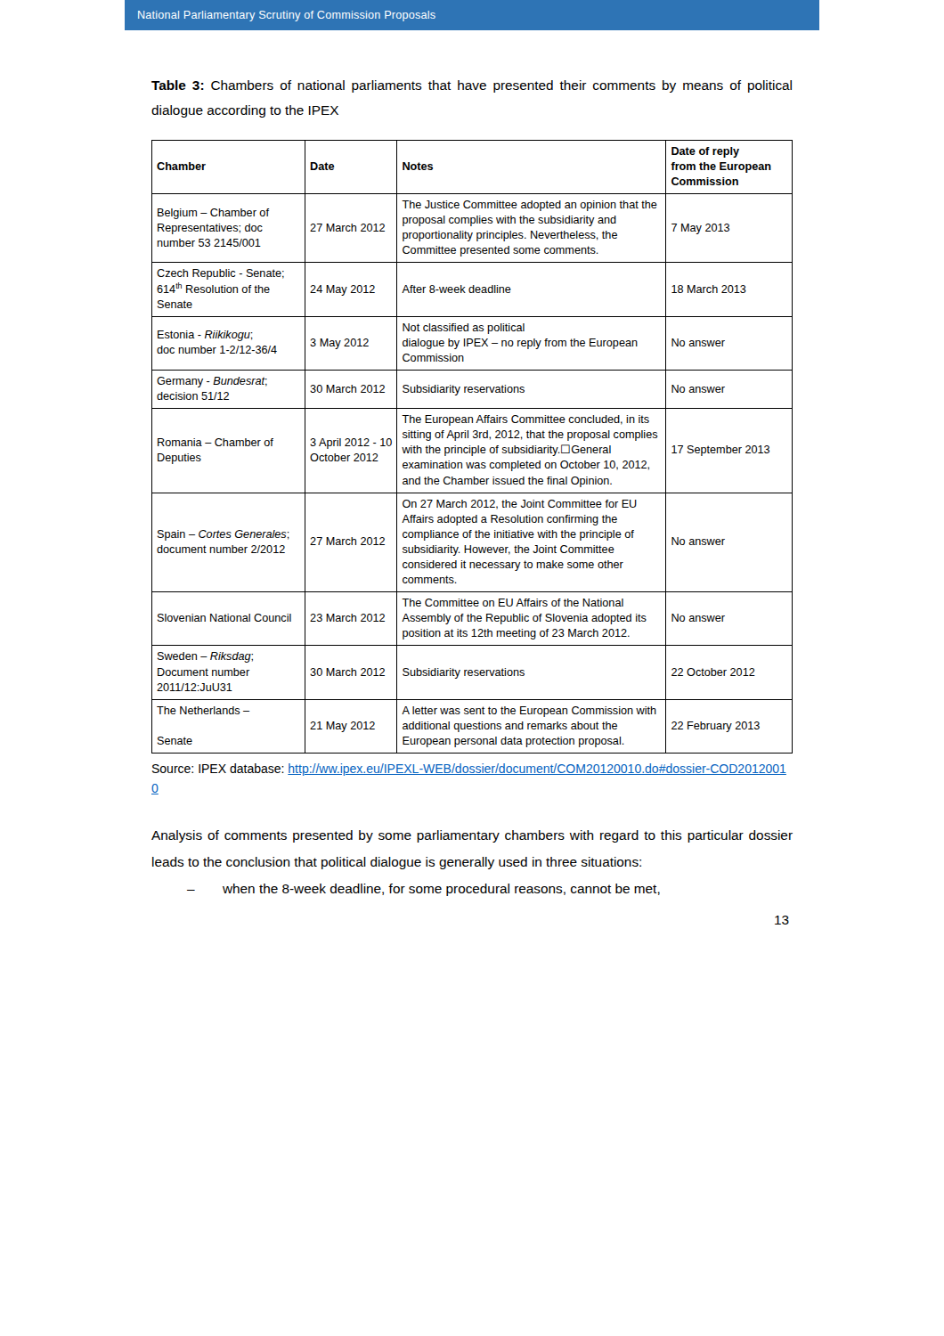National Parliamentary Scrutiny of Commission Proposals
Table 3: Chambers of national parliaments that have presented their comments by means of political dialogue according to the IPEX
| Chamber | Date | Notes | Date of reply from the European Commission |
| --- | --- | --- | --- |
| Belgium – Chamber of Representatives; doc number 53 2145/001 | 27 March 2012 | The Justice Committee adopted an opinion that the proposal complies with the subsidiarity and proportionality principles. Nevertheless, the Committee presented some comments. | 7 May 2013 |
| Czech Republic - Senate; 614 th Resolution of the Senate | 24 May 2012 | After 8-week deadline | 18 March 2013 |
| Estonia - Riikikogu ; doc number 1-2/12-36/4 | 3 May 2012 | Not classified as political dialogue by IPEX – no reply from the European Commission | No answer |
| Germany - Bundesrat ; decision 51/12 | 30 March 2012 | Subsidiarity reservations | No answer |
| Romania – Chamber of Deputies | 3 April 2012 - 10 October 2012 | The European Affairs Committee concluded, in its sitting of April 3rd, 2012, that the proposal complies with the principle of subsidiarity.☐General examination was completed on October 10, 2012, and the Chamber issued the final Opinion. | 17 September 2013 |
| Spain – Cortes Generales ; document number 2/2012 | 27 March 2012 | On 27 March 2012, the Joint Committee for EU Affairs adopted a Resolution confirming the compliance of the initiative with the principle of subsidiarity. However, the Joint Committee considered it necessary to make some other comments. | No answer |
| Slovenian National Council | 23 March 2012 | The Committee on EU Affairs of the National Assembly of the Republic of Slovenia adopted its position at its 12th meeting of 23 March 2012. | No answer |
| Sweden – Riksdag ; Document number 2011/12:JuU31 | 30 March 2012 | Subsidiarity reservations | 22 October 2012 |
| The Netherlands – Senate | 21 May 2012 | A letter was sent to the European Commission with additional questions and remarks about the European personal data protection proposal. | 22 February 2013 |
Source: IPEX database: http://ww.ipex.eu/IPEXL-WEB/dossier/document/COM20120010.do#dossier-COD20120010
Analysis of comments presented by some parliamentary chambers with regard to this particular dossier leads to the conclusion that political dialogue is generally used in three situations:
–when the 8-week deadline, for some procedural reasons, cannot be met,
13